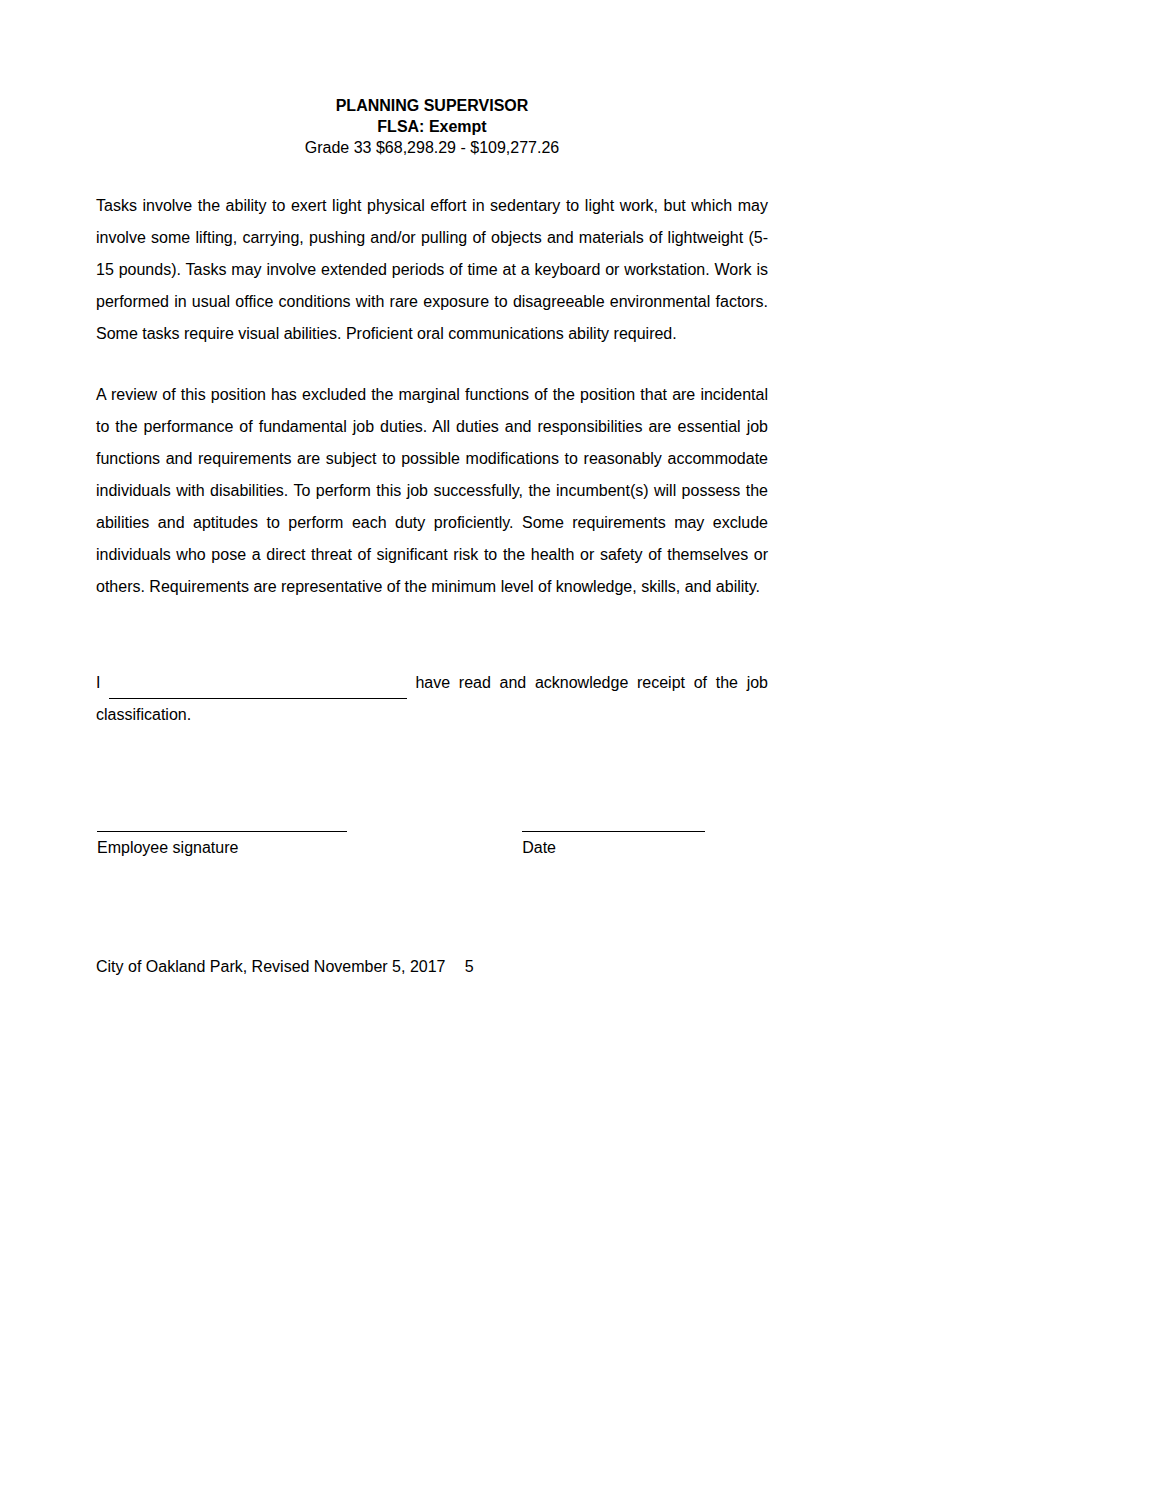PLANNING SUPERVISOR
FLSA: Exempt
Grade 33 $68,298.29 - $109,277.26
Tasks involve the ability to exert light physical effort in sedentary to light work, but which may involve some lifting, carrying, pushing and/or pulling of objects and materials of lightweight (5-15 pounds). Tasks may involve extended periods of time at a keyboard or workstation. Work is performed in usual office conditions with rare exposure to disagreeable environmental factors. Some tasks require visual abilities. Proficient oral communications ability required.
A review of this position has excluded the marginal functions of the position that are incidental to the performance of fundamental job duties. All duties and responsibilities are essential job functions and requirements are subject to possible modifications to reasonably accommodate individuals with disabilities. To perform this job successfully, the incumbent(s) will possess the abilities and aptitudes to perform each duty proficiently. Some requirements may exclude individuals who pose a direct threat of significant risk to the health or safety of themselves or others. Requirements are representative of the minimum level of knowledge, skills, and ability.
I have read and acknowledge receipt of the job classification.
| Employee signature | | Date |
City of Oakland Park, Revised November 5, 20175